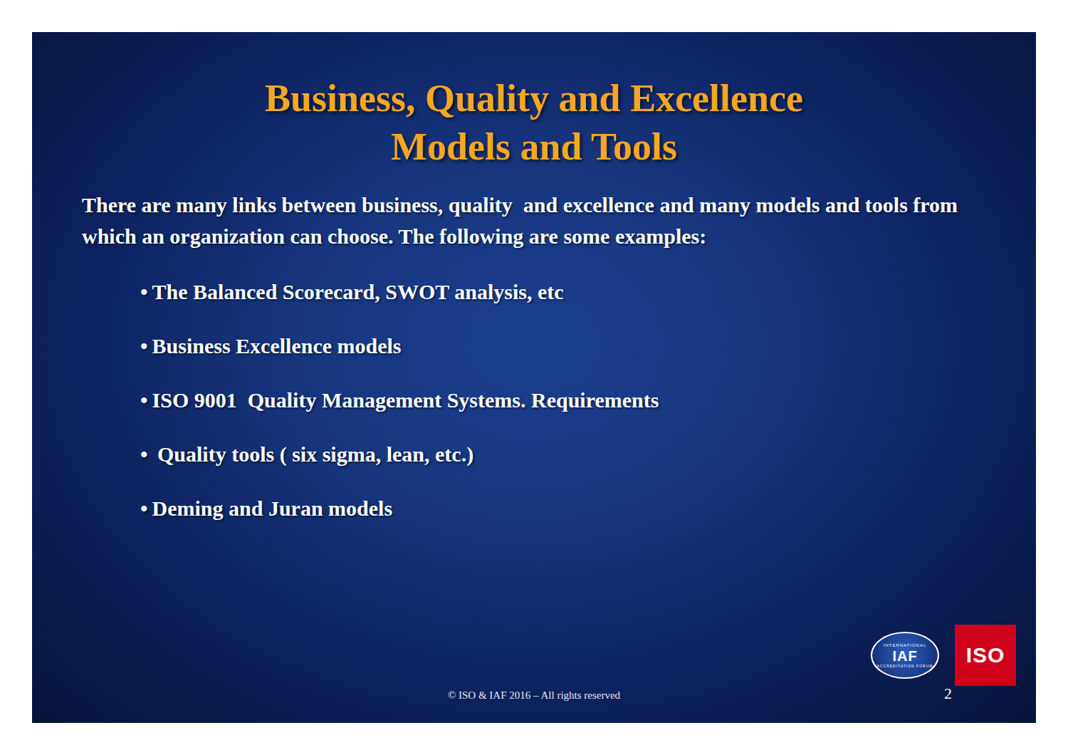Business, Quality and Excellence
Models and Tools
There are many links between business, quality and excellence and many models and tools from which an organization can choose. The following are some examples:
The Balanced Scorecard, SWOT analysis, etc
Business Excellence models
ISO 9001 Quality Management Systems. Requirements
Quality tools ( six sigma, lean, etc.)
Deming and Juran models
© ISO & IAF 2016 – All rights reserved
2
INTERNATIONAL IAF ACCREDITATION FORUM
ISO